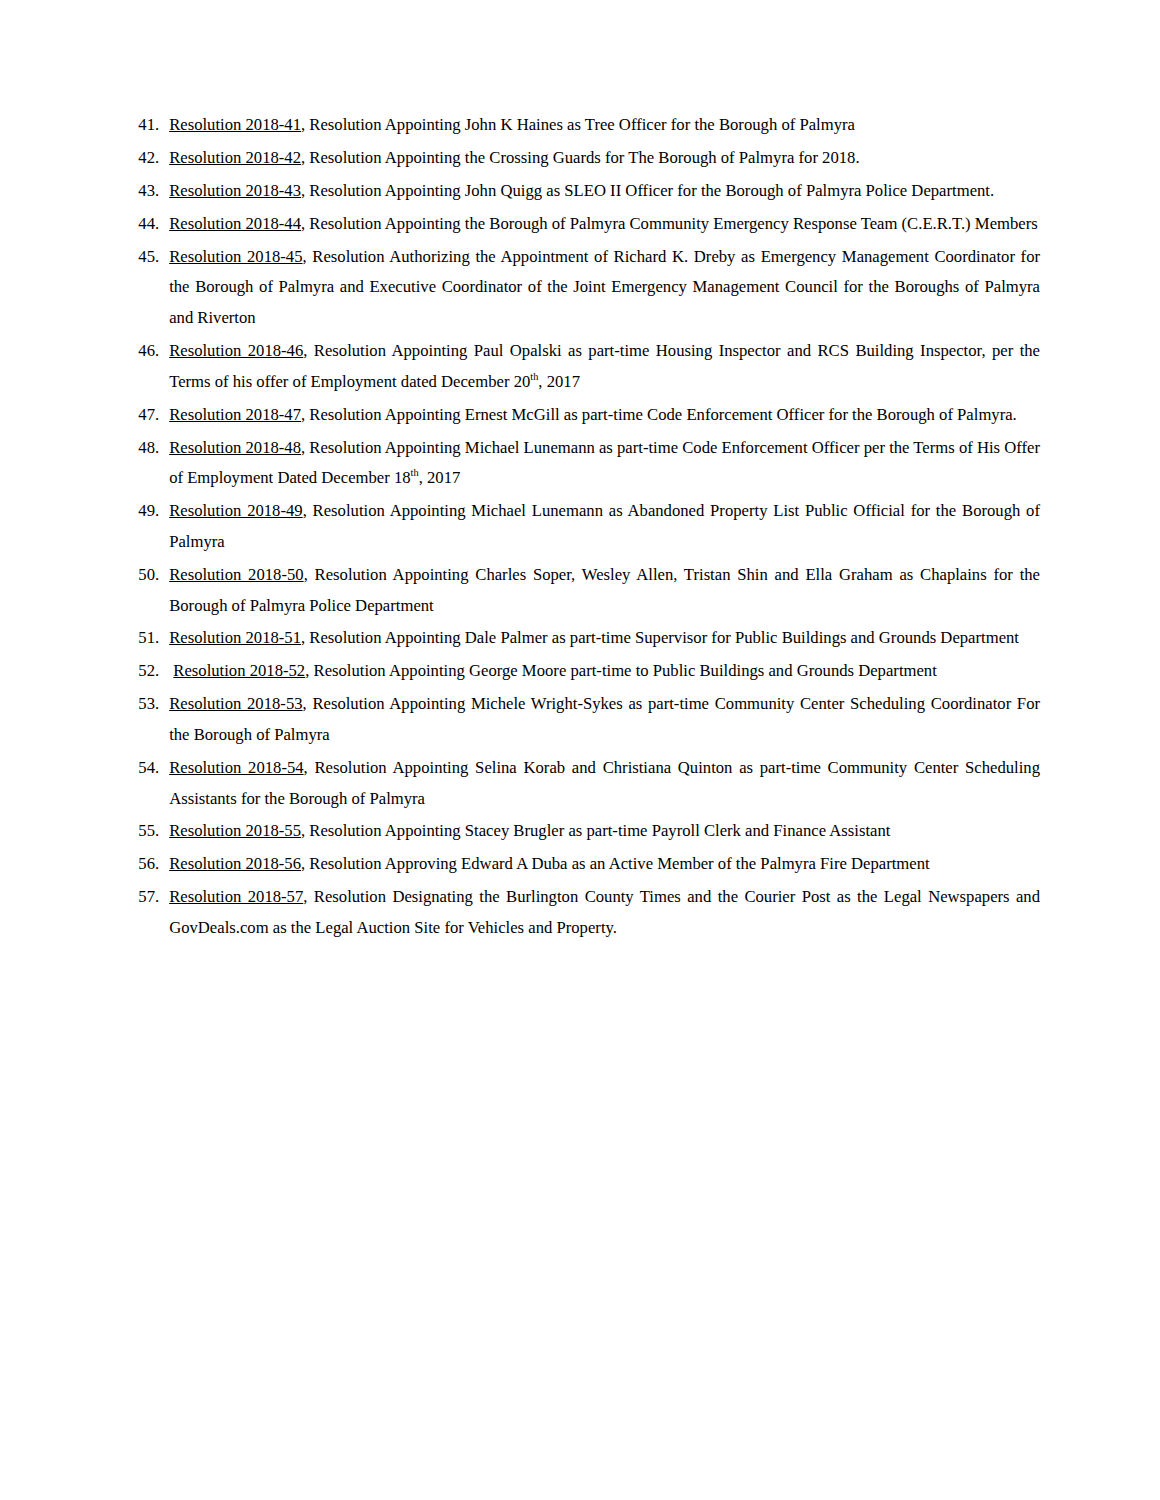Resolution 2018-41, Resolution Appointing John K Haines as Tree Officer for the Borough of Palmyra
Resolution 2018-42, Resolution Appointing the Crossing Guards for The Borough of Palmyra for 2018.
Resolution 2018-43, Resolution Appointing John Quigg as SLEO II Officer for the Borough of Palmyra Police Department.
Resolution 2018-44, Resolution Appointing the Borough of Palmyra Community Emergency Response Team (C.E.R.T.) Members
Resolution 2018-45, Resolution Authorizing the Appointment of Richard K. Dreby as Emergency Management Coordinator for the Borough of Palmyra and Executive Coordinator of the Joint Emergency Management Council for the Boroughs of Palmyra and Riverton
Resolution 2018-46, Resolution Appointing Paul Opalski as part-time Housing Inspector and RCS Building Inspector, per the Terms of his offer of Employment dated December 20th, 2017
Resolution 2018-47, Resolution Appointing Ernest McGill as part-time Code Enforcement Officer for the Borough of Palmyra.
Resolution 2018-48, Resolution Appointing Michael Lunemann as part-time Code Enforcement Officer per the Terms of His Offer of Employment Dated December 18th, 2017
Resolution 2018-49, Resolution Appointing Michael Lunemann as Abandoned Property List Public Official for the Borough of Palmyra
Resolution 2018-50, Resolution Appointing Charles Soper, Wesley Allen, Tristan Shin and Ella Graham as Chaplains for the Borough of Palmyra Police Department
Resolution 2018-51, Resolution Appointing Dale Palmer as part-time Supervisor for Public Buildings and Grounds Department
Resolution 2018-52, Resolution Appointing George Moore part-time to Public Buildings and Grounds Department
Resolution 2018-53, Resolution Appointing Michele Wright-Sykes as part-time Community Center Scheduling Coordinator For the Borough of Palmyra
Resolution 2018-54, Resolution Appointing Selina Korab and Christiana Quinton as part-time Community Center Scheduling Assistants for the Borough of Palmyra
Resolution 2018-55, Resolution Appointing Stacey Brugler as part-time Payroll Clerk and Finance Assistant
Resolution 2018-56, Resolution Approving Edward A Duba as an Active Member of the Palmyra Fire Department
Resolution 2018-57, Resolution Designating the Burlington County Times and the Courier Post as the Legal Newspapers and GovDeals.com as the Legal Auction Site for Vehicles and Property.